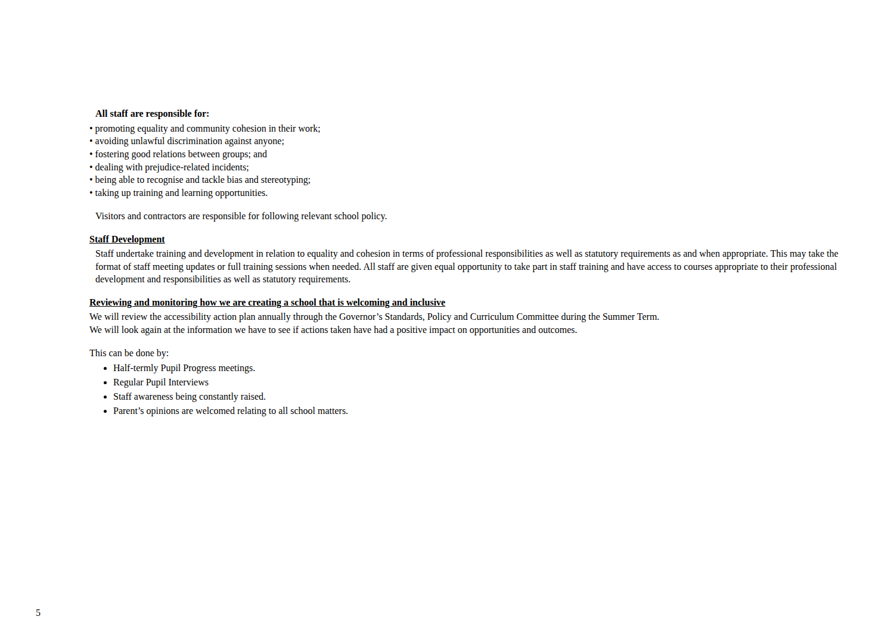All staff are responsible for:
promoting equality and community cohesion in their work;
avoiding unlawful discrimination against anyone;
fostering good relations between groups; and
dealing with prejudice-related incidents;
being able to recognise and tackle bias and stereotyping;
taking up training and learning opportunities.
Visitors and contractors are responsible for following relevant school policy.
Staff Development
Staff undertake training and development in relation to equality and cohesion in terms of professional responsibilities as well as statutory requirements as and when appropriate. This may take the format of staff meeting updates or full training sessions when needed. All staff are given equal opportunity to take part in staff training and have access to courses appropriate to their professional development and responsibilities as well as statutory requirements.
Reviewing and monitoring how we are creating a school that is welcoming and inclusive
We will review the accessibility action plan annually through the Governor’s Standards, Policy and Curriculum Committee during the Summer Term.
We will look again at the information we have to see if actions taken have had a positive impact on opportunities and outcomes.
This can be done by:
Half-termly Pupil Progress meetings.
Regular Pupil Interviews
Staff awareness being constantly raised.
Parent’s opinions are welcomed relating to all school matters.
5